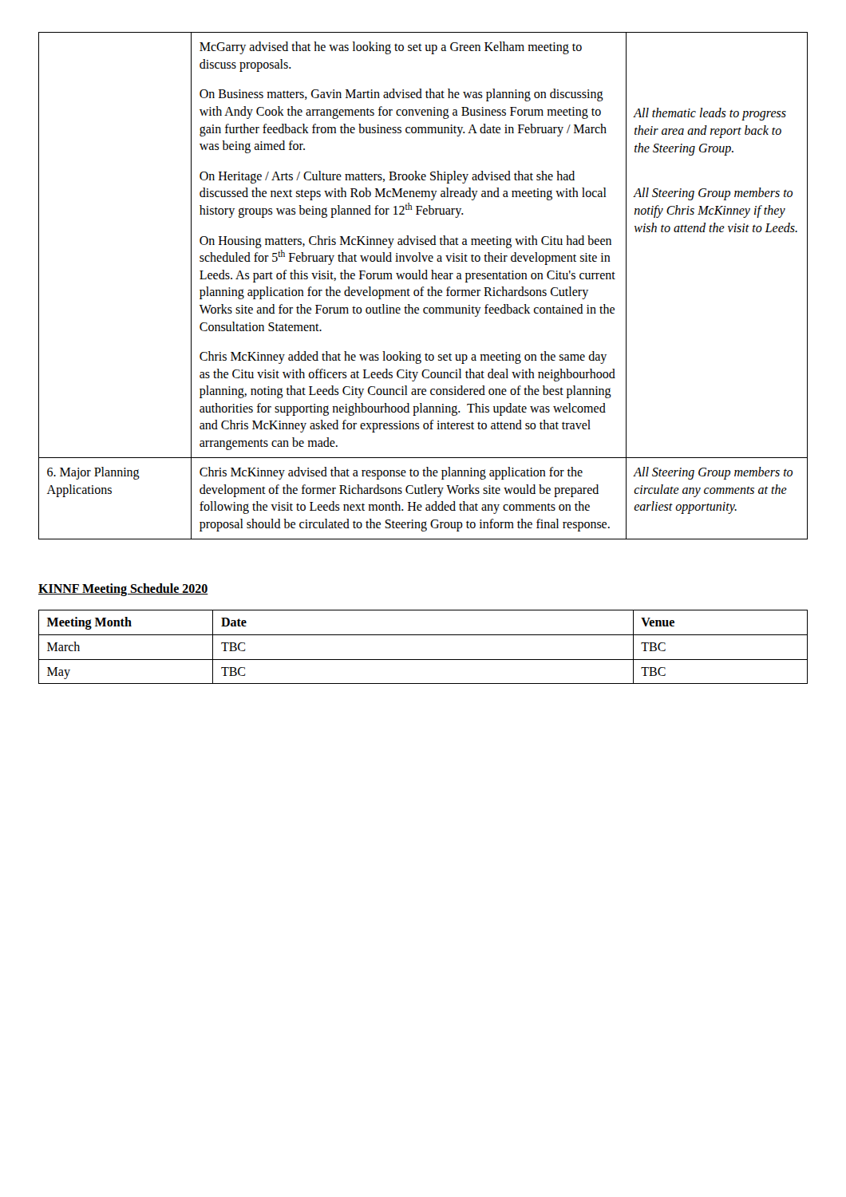| | McGarry advised that he was looking to set up a Green Kelham meeting to discuss proposals. On Business matters, Gavin Martin advised that he was planning on discussing with Andy Cook the arrangements for convening a Business Forum meeting to gain further feedback from the business community. A date in February / March was being aimed for. On Heritage / Arts / Culture matters, Brooke Shipley advised that she had discussed the next steps with Rob McMenemy already and a meeting with local history groups was being planned for 12 th February. On Housing matters, Chris McKinney advised that a meeting with Citu had been scheduled for 5 th February that would involve a visit to their development site in Leeds. As part of this visit, the Forum would hear a presentation on Citu's current planning application for the development of the former Richardsons Cutlery Works site and for the Forum to outline the community feedback contained in the Consultation Statement. Chris McKinney added that he was looking to set up a meeting on the same day as the Citu visit with officers at Leeds City Council that deal with neighbourhood planning, noting that Leeds City Council are considered one of the best planning authorities for supporting neighbourhood planning. This update was welcomed and Chris McKinney asked for expressions of interest to attend so that travel arrangements can be made. | All thematic leads to progress their area and report back to the Steering Group. All Steering Group members to notify Chris McKinney if they wish to attend the visit to Leeds. |
| 6. Major Planning Applications | Chris McKinney advised that a response to the planning application for the development of the former Richardsons Cutlery Works site would be prepared following the visit to Leeds next month. He added that any comments on the proposal should be circulated to the Steering Group to inform the final response. | All Steering Group members to circulate any comments at the earliest opportunity. |
KINNF Meeting Schedule 2020
| Meeting Month | Date | Venue |
| --- | --- | --- |
| March | TBC | TBC |
| May | TBC | TBC |